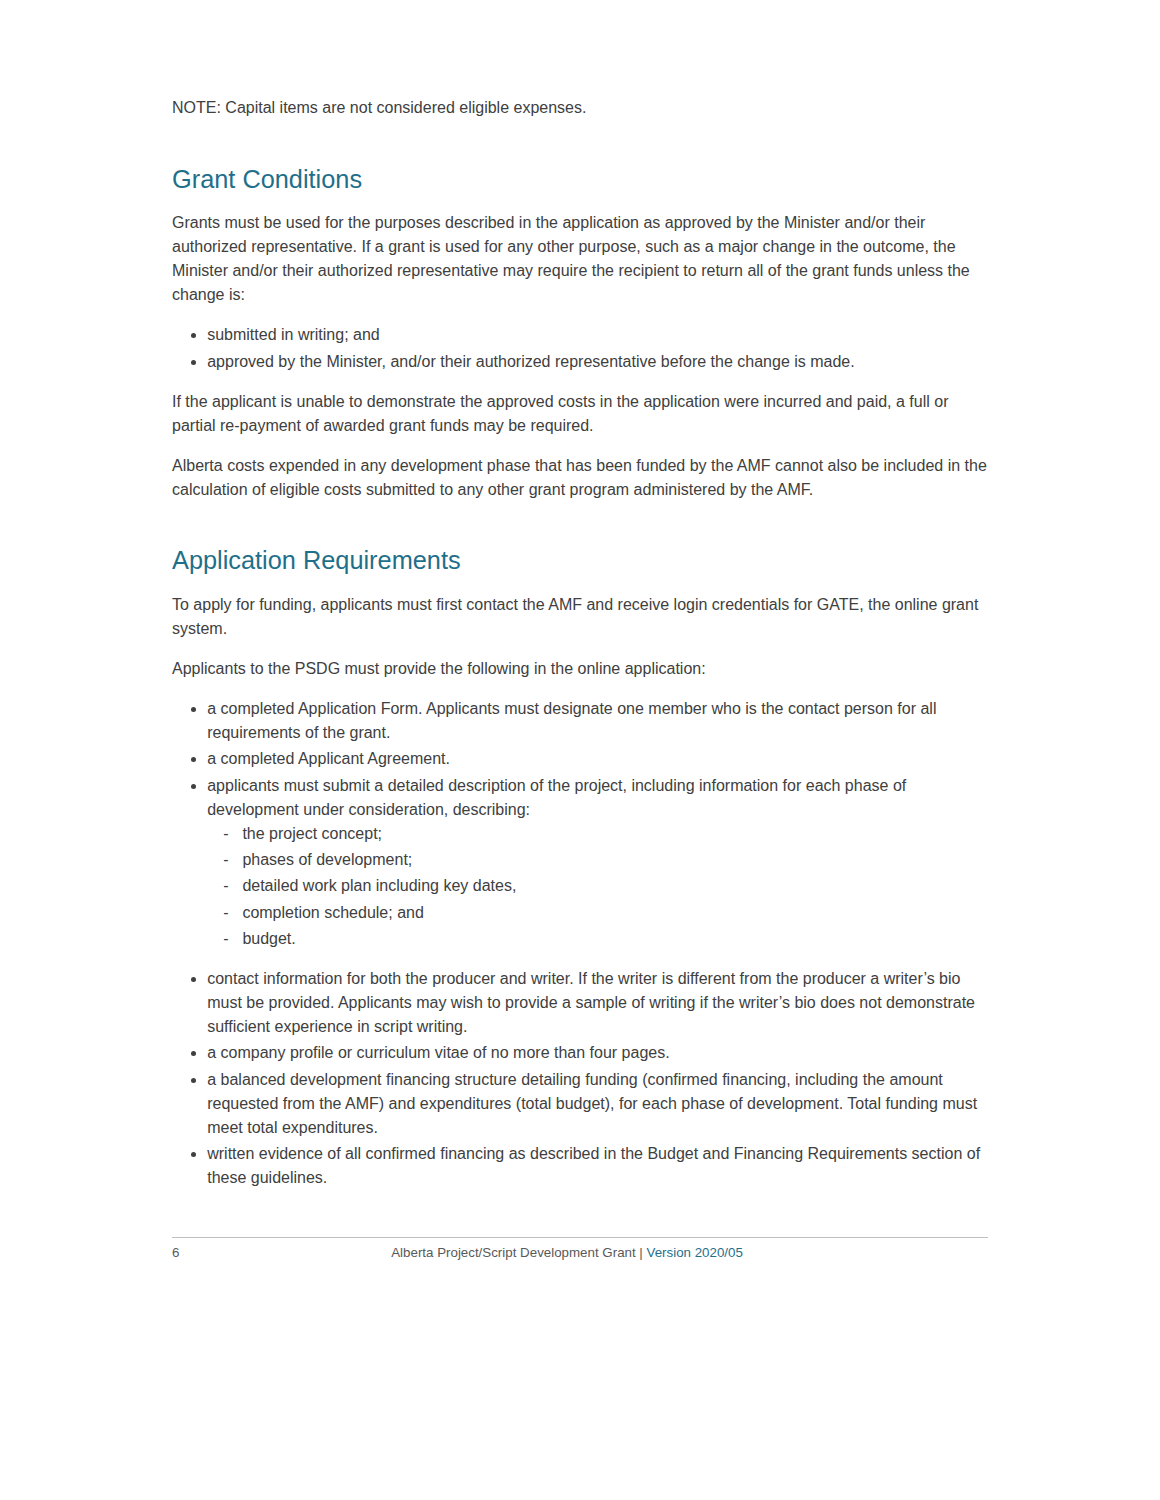NOTE: Capital items are not considered eligible expenses.
Grant Conditions
Grants must be used for the purposes described in the application as approved by the Minister and/or their authorized representative. If a grant is used for any other purpose, such as a major change in the outcome, the Minister and/or their authorized representative may require the recipient to return all of the grant funds unless the change is:
submitted in writing; and
approved by the Minister, and/or their authorized representative before the change is made.
If the applicant is unable to demonstrate the approved costs in the application were incurred and paid, a full or partial re-payment of awarded grant funds may be required.
Alberta costs expended in any development phase that has been funded by the AMF cannot also be included in the calculation of eligible costs submitted to any other grant program administered by the AMF.
Application Requirements
To apply for funding, applicants must first contact the AMF and receive login credentials for GATE, the online grant system.
Applicants to the PSDG must provide the following in the online application:
a completed Application Form. Applicants must designate one member who is the contact person for all requirements of the grant.
a completed Applicant Agreement.
applicants must submit a detailed description of the project, including information for each phase of development under consideration, describing:
the project concept;
phases of development;
detailed work plan including key dates,
completion schedule; and
budget.
contact information for both the producer and writer. If the writer is different from the producer a writer’s bio must be provided. Applicants may wish to provide a sample of writing if the writer’s bio does not demonstrate sufficient experience in script writing.
a company profile or curriculum vitae of no more than four pages.
a balanced development financing structure detailing funding (confirmed financing, including the amount requested from the AMF) and expenditures (total budget), for each phase of development. Total funding must meet total expenditures.
written evidence of all confirmed financing as described in the Budget and Financing Requirements section of these guidelines.
6 Alberta Project/Script Development Grant | Version 2020/05